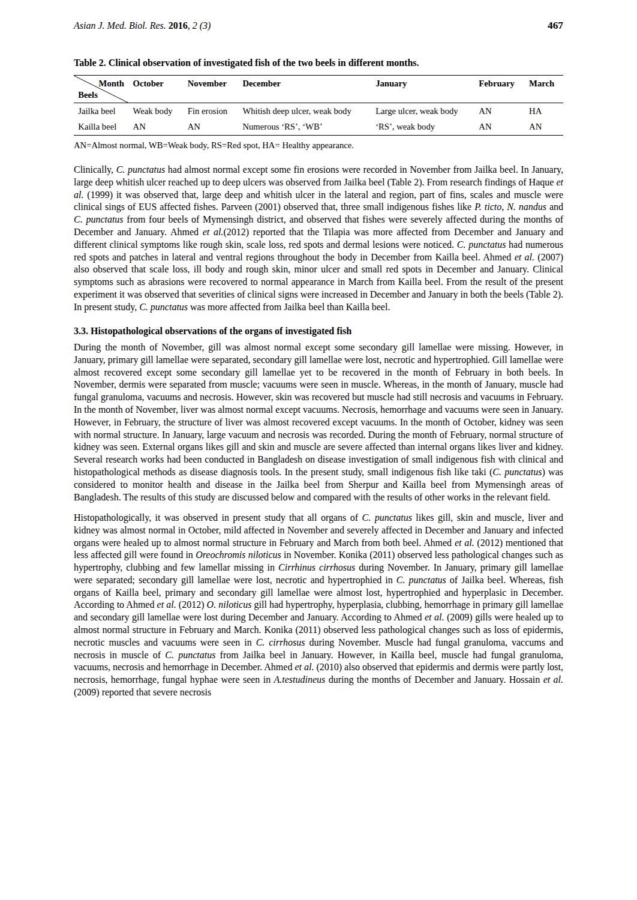Asian J. Med. Biol. Res. 2016, 2 (3)
467
Table 2. Clinical observation of investigated fish of the two beels in different months.
| Month Beels | October | November | December | January | February | March |
| --- | --- | --- | --- | --- | --- | --- |
| Jailka beel | Weak body | Fin erosion | Whitish deep ulcer, weak body | Large ulcer, weak body | AN | HA |
| Kailla beel | AN | AN | Numerous ‘RS’, ‘WB’ | ‘RS’, weak body | AN | AN |
AN=Almost normal, WB=Weak body, RS=Red spot, HA= Healthy appearance.
Clinically, C. punctatus had almost normal except some fin erosions were recorded in November from Jailka beel. In January, large deep whitish ulcer reached up to deep ulcers was observed from Jailka beel (Table 2). From research findings of Haque et al. (1999) it was observed that, large deep and whitish ulcer in the lateral and region, part of fins, scales and muscle were clinical sings of EUS affected fishes. Parveen (2001) observed that, three small indigenous fishes like P. ticto, N. nandus and C. punctatus from four beels of Mymensingh district, and observed that fishes were severely affected during the months of December and January. Ahmed et al.(2012) reported that the Tilapia was more affected from December and January and different clinical symptoms like rough skin, scale loss, red spots and dermal lesions were noticed. C. punctatus had numerous red spots and patches in lateral and ventral regions throughout the body in December from Kailla beel. Ahmed et al. (2007) also observed that scale loss, ill body and rough skin, minor ulcer and small red spots in December and January. Clinical symptoms such as abrasions were recovered to normal appearance in March from Kailla beel. From the result of the present experiment it was observed that severities of clinical signs were increased in December and January in both the beels (Table 2). In present study, C. punctatus was more affected from Jailka beel than Kailla beel.
3.3. Histopathological observations of the organs of investigated fish
During the month of November, gill was almost normal except some secondary gill lamellae were missing. However, in January, primary gill lamellae were separated, secondary gill lamellae were lost, necrotic and hypertrophied. Gill lamellae were almost recovered except some secondary gill lamellae yet to be recovered in the month of February in both beels. In November, dermis were separated from muscle; vacuums were seen in muscle. Whereas, in the month of January, muscle had fungal granuloma, vacuums and necrosis. However, skin was recovered but muscle had still necrosis and vacuums in February. In the month of November, liver was almost normal except vacuums. Necrosis, hemorrhage and vacuums were seen in January. However, in February, the structure of liver was almost recovered except vacuums. In the month of October, kidney was seen with normal structure. In January, large vacuum and necrosis was recorded. During the month of February, normal structure of kidney was seen. External organs likes gill and skin and muscle are severe affected than internal organs likes liver and kidney. Several research works had been conducted in Bangladesh on disease investigation of small indigenous fish with clinical and histopathological methods as disease diagnosis tools. In the present study, small indigenous fish like taki (C. punctatus) was considered to monitor health and disease in the Jailka beel from Sherpur and Kailla beel from Mymensingh areas of Bangladesh. The results of this study are discussed below and compared with the results of other works in the relevant field.
Histopathologically, it was observed in present study that all organs of C. punctatus likes gill, skin and muscle, liver and kidney was almost normal in October, mild affected in November and severely affected in December and January and infected organs were healed up to almost normal structure in February and March from both beel. Ahmed et al. (2012) mentioned that less affected gill were found in Oreochromis niloticus in November. Konika (2011) observed less pathological changes such as hypertrophy, clubbing and few lamellar missing in Cirrhinus cirrhosus during November. In January, primary gill lamellae were separated; secondary gill lamellae were lost, necrotic and hypertrophied in C. punctatus of Jailka beel. Whereas, fish organs of Kailla beel, primary and secondary gill lamellae were almost lost, hypertrophied and hyperplasic in December. According to Ahmed et al. (2012) O. niloticus gill had hypertrophy, hyperplasia, clubbing, hemorrhage in primary gill lamellae and secondary gill lamellae were lost during December and January. According to Ahmed et al. (2009) gills were healed up to almost normal structure in February and March. Konika (2011) observed less pathological changes such as loss of epidermis, necrotic muscles and vacuums were seen in C. cirrhosus during November. Muscle had fungal granuloma, vaccums and necrosis in muscle of C. punctatus from Jailka beel in January. However, in Kailla beel, muscle had fungal granuloma, vacuums, necrosis and hemorrhage in December. Ahmed et al. (2010) also observed that epidermis and dermis were partly lost, necrosis, hemorrhage, fungal hyphae were seen in A.testudineus during the months of December and January. Hossain et al. (2009) reported that severe necrosis